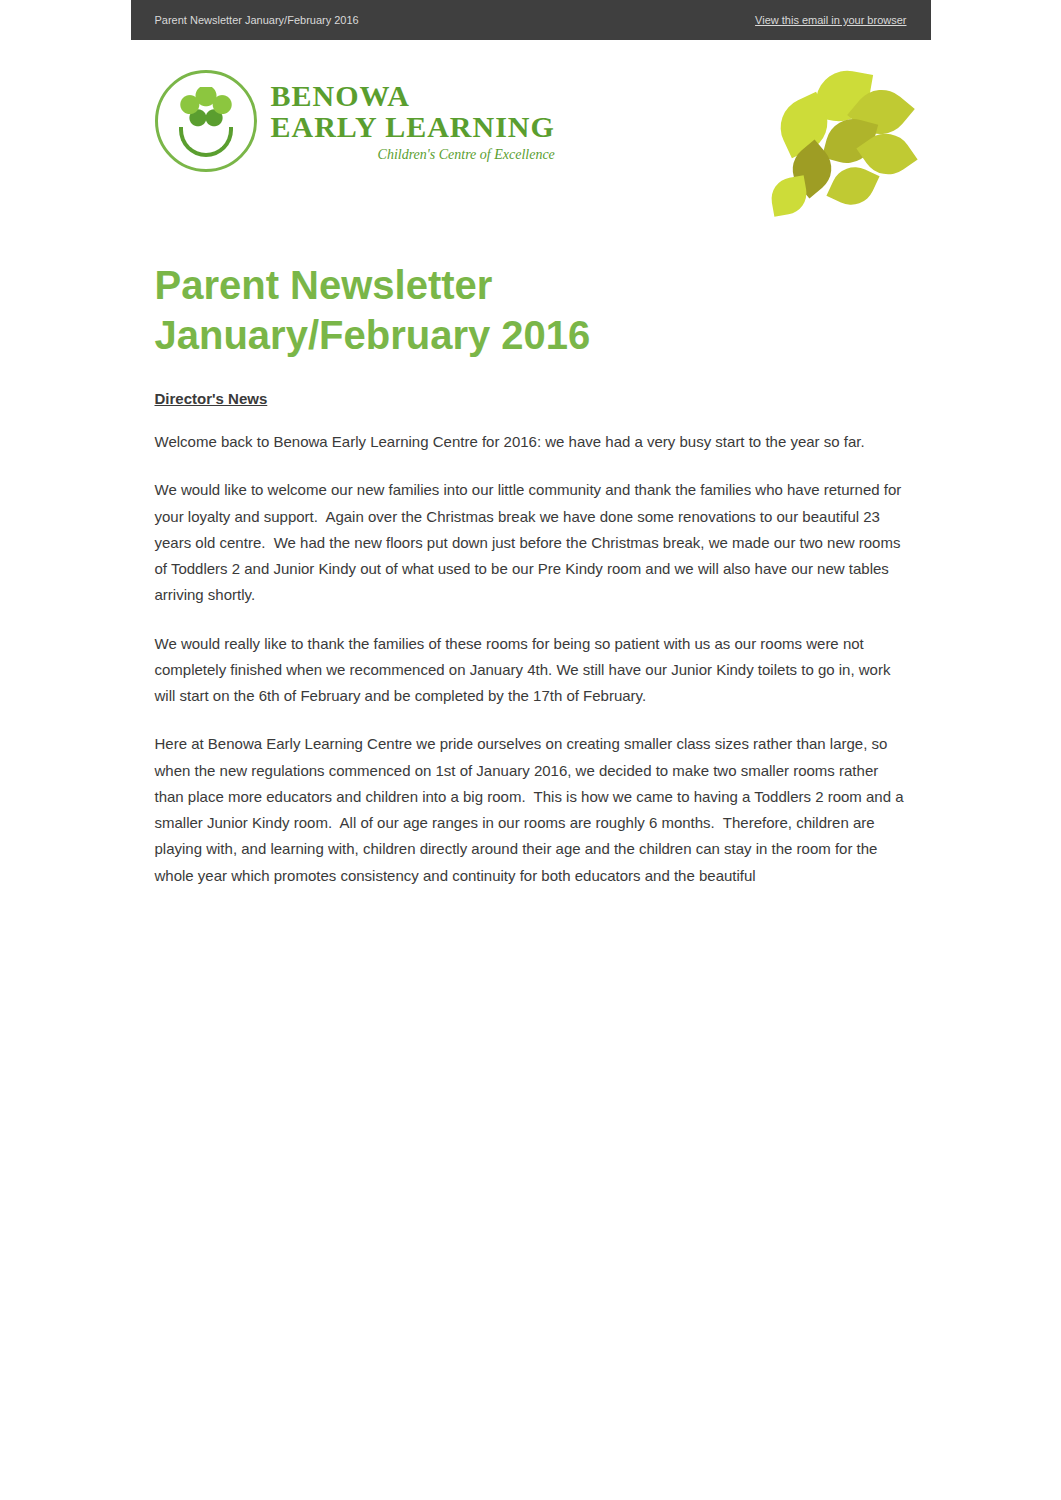Parent Newsletter January/February 2016 View this email in your browser
BENOWA
EARLY LEARNING
Children's Centre of Excellence
Parent Newsletter
January/February 2016
Director's News
Welcome back to Benowa Early Learning Centre for 2016: we have had a very busy start to the year so far.
We would like to welcome our new families into our little community and thank the families who have returned for your loyalty and support. Again over the Christmas break we have done some renovations to our beautiful 23 years old centre. We had the new floors put down just before the Christmas break, we made our two new rooms of Toddlers 2 and Junior Kindy out of what used to be our Pre Kindy room and we will also have our new tables arriving shortly.
We would really like to thank the families of these rooms for being so patient with us as our rooms were not completely finished when we recommenced on January 4th. We still have our Junior Kindy toilets to go in, work will start on the 6th of February and be completed by the 17th of February.
Here at Benowa Early Learning Centre we pride ourselves on creating smaller class sizes rather than large, so when the new regulations commenced on 1st of January 2016, we decided to make two smaller rooms rather than place more educators and children into a big room. This is how we came to having a Toddlers 2 room and a smaller Junior Kindy room. All of our age ranges in our rooms are roughly 6 months. Therefore, children are playing with, and learning with, children directly around their age and the children can stay in the room for the whole year which promotes consistency and continuity for both educators and the beautiful